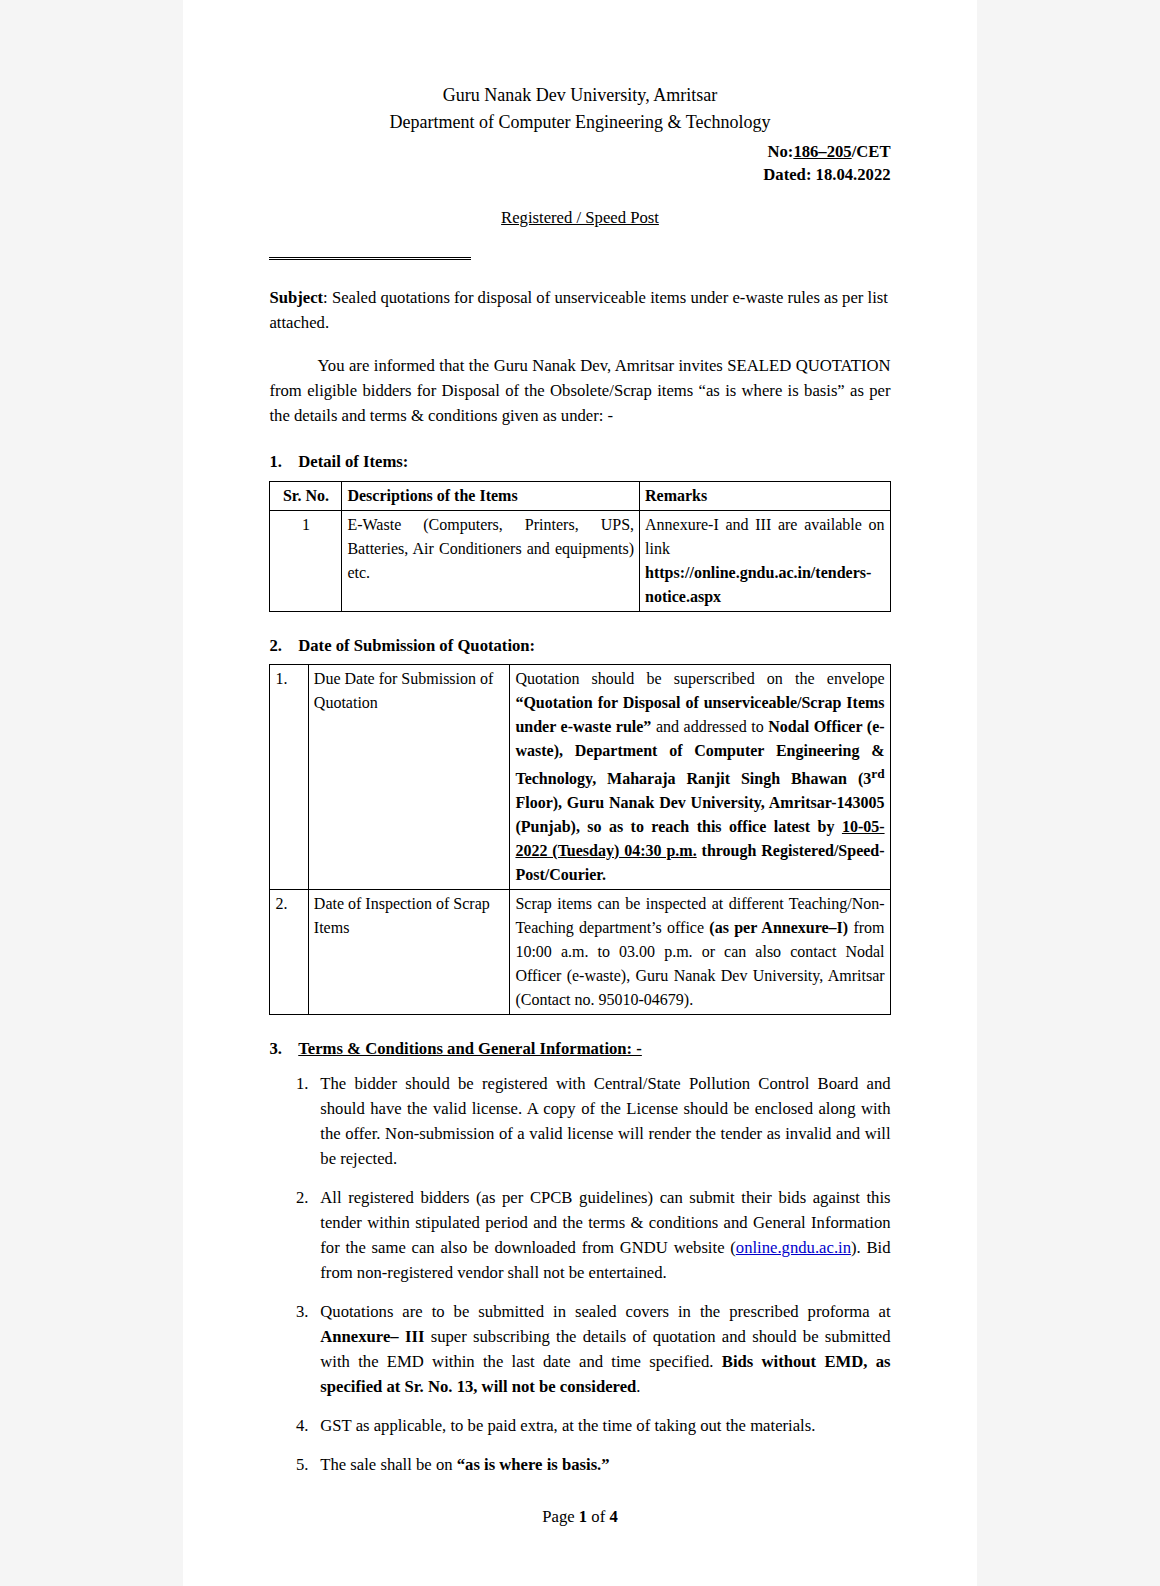Guru Nanak Dev University, Amritsar
Department of Computer Engineering & Technology
No:186–205/CET
Dated: 18.04.2022
Registered / Speed Post
Subject: Sealed quotations for disposal of unserviceable items under e-waste rules as per list attached.
You are informed that the Guru Nanak Dev, Amritsar invites SEALED QUOTATION from eligible bidders for Disposal of the Obsolete/Scrap items “as is where is basis” as per the details and terms & conditions given as under: -
1. Detail of Items:
| Sr. No. | Descriptions of the Items | Remarks |
| --- | --- | --- |
| 1 | E-Waste (Computers, Printers, UPS, Batteries, Air Conditioners and equipments) etc. | Annexure-I and III are available on link https://online.gndu.ac.in/tenders-notice.aspx |
2. Date of Submission of Quotation:
| 1. | Due Date for Submission of Quotation | Quotation should be superscribed on the envelope “Quotation for Disposal of unserviceable/Scrap Items under e-waste rule” and addressed to Nodal Officer (e-waste), Department of Computer Engineering & Technology, Maharaja Ranjit Singh Bhawan (3 rd Floor), Guru Nanak Dev University, Amritsar-143005 (Punjab), so as to reach this office latest by 10-05-2022 (Tuesday) 04:30 p.m. through Registered/Speed-Post/Courier. |
| 2. | Date of Inspection of Scrap Items | Scrap items can be inspected at different Teaching/Non-Teaching department’s office (as per Annexure–I) from 10:00 a.m. to 03.00 p.m. or can also contact Nodal Officer (e-waste), Guru Nanak Dev University, Amritsar (Contact no. 95010-04679). |
3. Terms & Conditions and General Information: -
The bidder should be registered with Central/State Pollution Control Board and should have the valid license. A copy of the License should be enclosed along with the offer. Non-submission of a valid license will render the tender as invalid and will be rejected.
All registered bidders (as per CPCB guidelines) can submit their bids against this tender within stipulated period and the terms & conditions and General Information for the same can also be downloaded from GNDU website (online.gndu.ac.in). Bid from non-registered vendor shall not be entertained.
Quotations are to be submitted in sealed covers in the prescribed proforma at Annexure– III super subscribing the details of quotation and should be submitted with the EMD within the last date and time specified. Bids without EMD, as specified at Sr. No. 13, will not be considered.
GST as applicable, to be paid extra, at the time of taking out the materials.
The sale shall be on “as is where is basis.”
Page 1 of 4